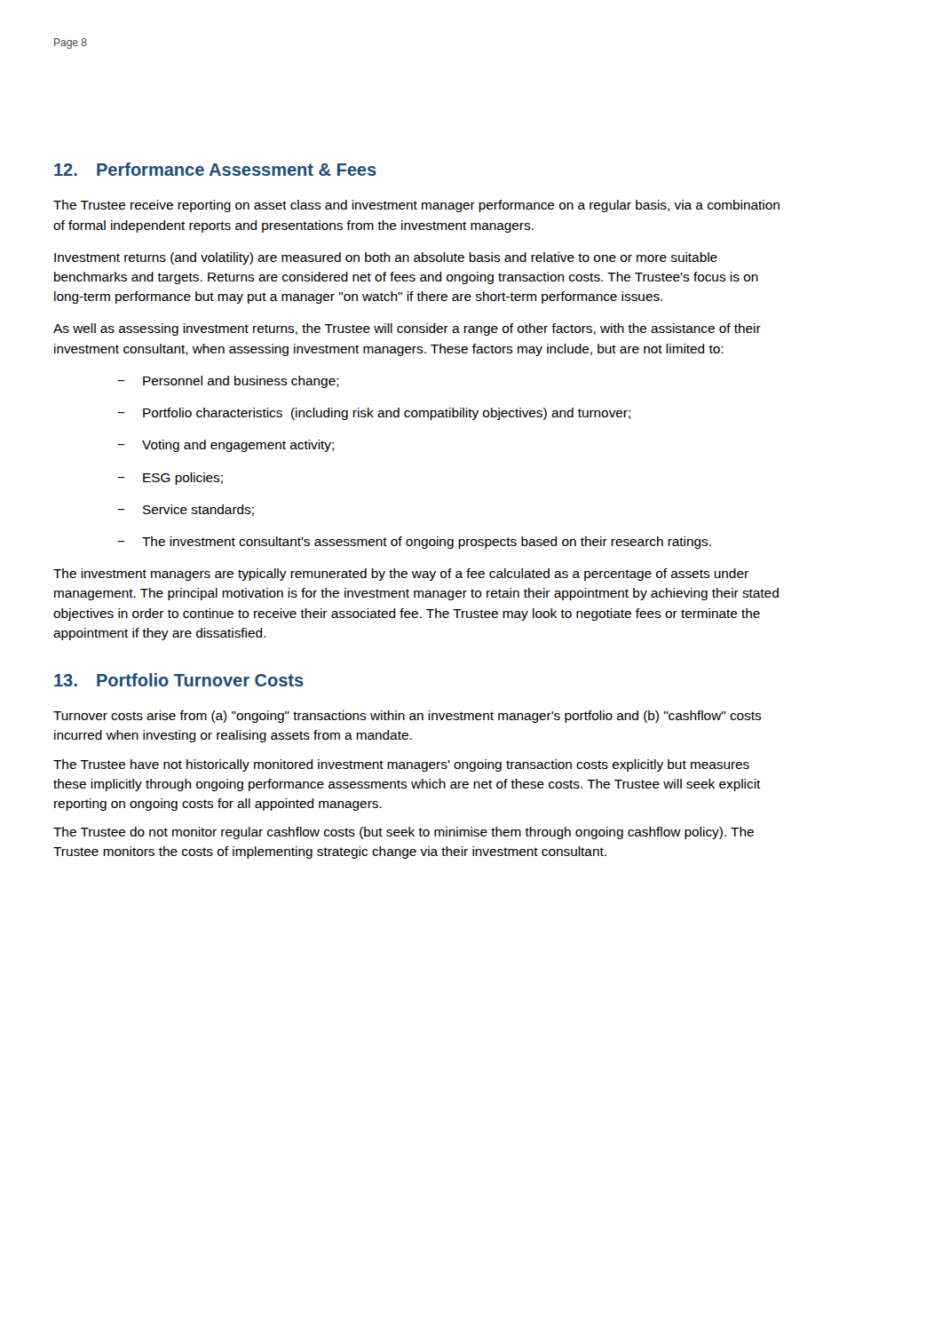Page 8
12. Performance Assessment & Fees
The Trustee receive reporting on asset class and investment manager performance on a regular basis, via a combination of formal independent reports and presentations from the investment managers.
Investment returns (and volatility) are measured on both an absolute basis and relative to one or more suitable benchmarks and targets. Returns are considered net of fees and ongoing transaction costs. The Trustee's focus is on long-term performance but may put a manager "on watch" if there are short-term performance issues.
As well as assessing investment returns, the Trustee will consider a range of other factors, with the assistance of their investment consultant, when assessing investment managers. These factors may include, but are not limited to:
Personnel and business change;
Portfolio characteristics (including risk and compatibility objectives) and turnover;
Voting and engagement activity;
ESG policies;
Service standards;
The investment consultant's assessment of ongoing prospects based on their research ratings.
The investment managers are typically remunerated by the way of a fee calculated as a percentage of assets under management. The principal motivation is for the investment manager to retain their appointment by achieving their stated objectives in order to continue to receive their associated fee. The Trustee may look to negotiate fees or terminate the appointment if they are dissatisfied.
13. Portfolio Turnover Costs
Turnover costs arise from (a) "ongoing" transactions within an investment manager's portfolio and (b) "cashflow" costs incurred when investing or realising assets from a mandate.
The Trustee have not historically monitored investment managers' ongoing transaction costs explicitly but measures these implicitly through ongoing performance assessments which are net of these costs. The Trustee will seek explicit reporting on ongoing costs for all appointed managers.
The Trustee do not monitor regular cashflow costs (but seek to minimise them through ongoing cashflow policy). The Trustee monitors the costs of implementing strategic change via their investment consultant.